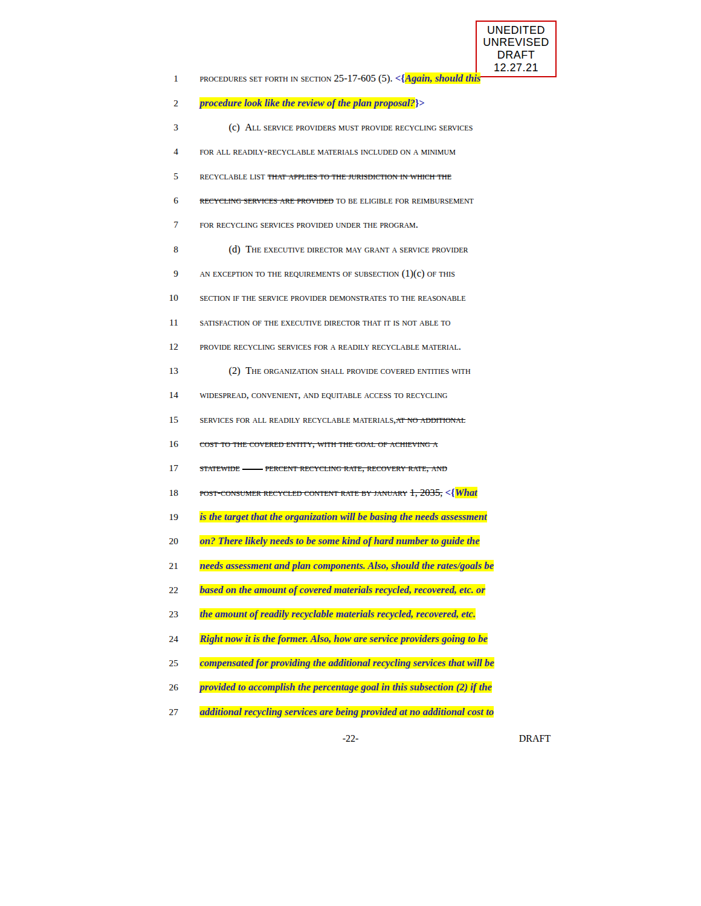UNEDITED
UNREVISED
DRAFT
12.27.21
procedures set forth in section 25-17-605 (5). <{Again, should this
procedure look like the review of the plan proposal?}>
(c) All service providers must provide recycling services
for all readily-recyclable materials included on a minimum
recyclable list that applies to the jurisdiction in which the
recycling services are provided to be eligible for reimbursement
for recycling services provided under the program.
(d) The executive director may grant a service provider
an exception to the requirements of subsection (1)(c) of this
section if the service provider demonstrates to the reasonable
satisfaction of the executive director that it is not able to
provide recycling services for a readily recyclable material.
(2) The organization shall provide covered entities with
widespread, convenient, and equitable access to recycling
services for all readily recyclable materials, at no additional
cost to the covered entity, with the goal of achieving a
statewide percent recycling rate, recovery rate, and
post-consumer recycled content rate by january 1, 2035, <{What
is the target that the organization will be basing the needs assessment
on? There likely needs to be some kind of hard number to guide the
needs assessment and plan components. Also, should the rates/goals be
based on the amount of covered materials recycled, recovered, etc. or
the amount of readily recyclable materials recycled, recovered, etc.
Right now it is the former. Also, how are service providers going to be
compensated for providing the additional recycling services that will be
provided to accomplish the percentage goal in this subsection (2) if the
additional recycling services are being provided at no additional cost to
-22- DRAFT